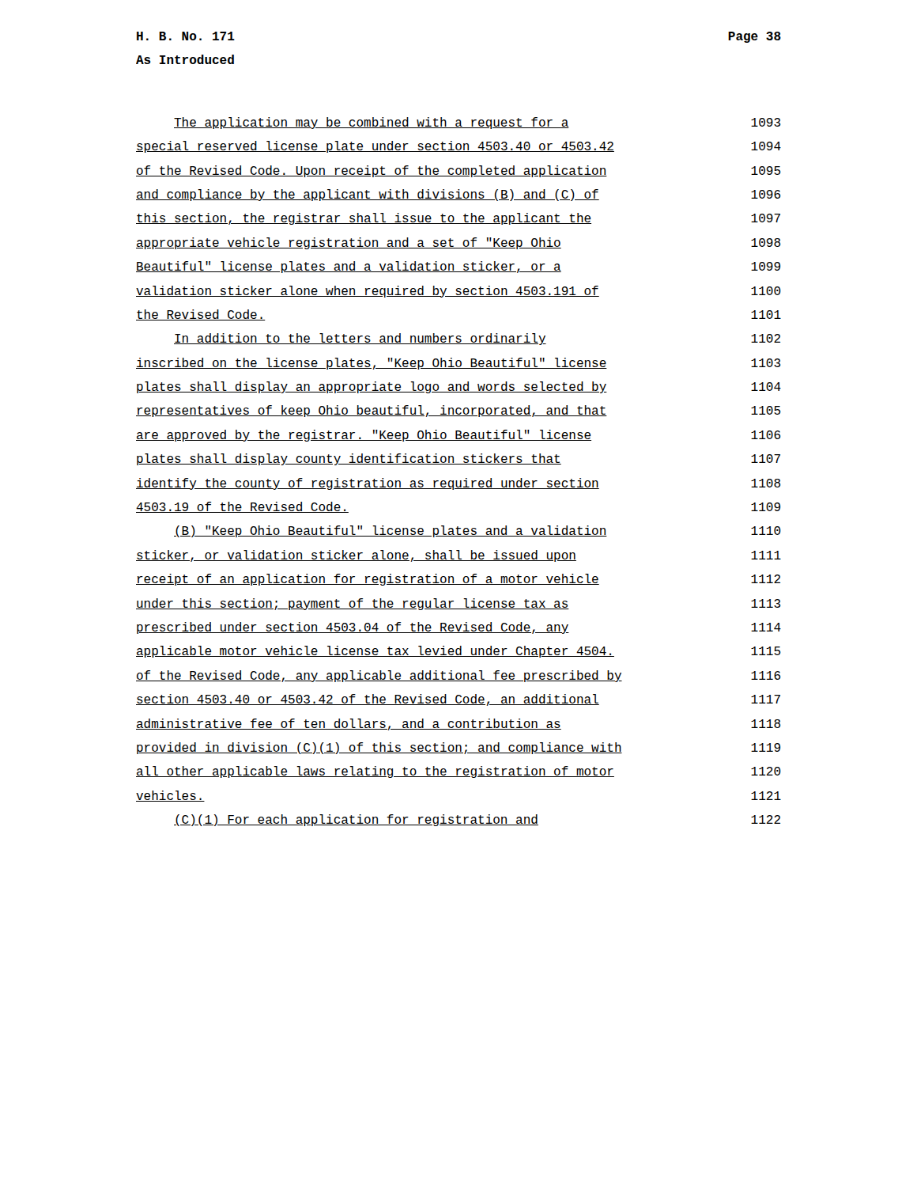H. B. No. 171 Page 38
As Introduced
The application may be combined with a request for a 1093
special reserved license plate under section 4503.40 or 4503.421094
of the Revised Code. Upon receipt of the completed application 1095
and compliance by the applicant with divisions (B) and (C) of 1096
this section, the registrar shall issue to the applicant the 1097
appropriate vehicle registration and a set of "Keep Ohio 1098
Beautiful" license plates and a validation sticker, or a 1099
validation sticker alone when required by section 4503.191 of 1100
the Revised Code. 1101
In addition to the letters and numbers ordinarily 1102
inscribed on the license plates, "Keep Ohio Beautiful" license 1103
plates shall display an appropriate logo and words selected by 1104
representatives of keep Ohio beautiful, incorporated, and that 1105
are approved by the registrar. "Keep Ohio Beautiful" license 1106
plates shall display county identification stickers that 1107
identify the county of registration as required under section 1108
4503.19 of the Revised Code. 1109
(B) "Keep Ohio Beautiful" license plates and a validation 1110
sticker, or validation sticker alone, shall be issued upon 1111
receipt of an application for registration of a motor vehicle 1112
under this section; payment of the regular license tax as 1113
prescribed under section 4503.04 of the Revised Code, any 1114
applicable motor vehicle license tax levied under Chapter 4504. 1115
of the Revised Code, any applicable additional fee prescribed by 1116
section 4503.40 or 4503.42 of the Revised Code, an additional 1117
administrative fee of ten dollars, and a contribution as 1118
provided in division (C)(1) of this section; and compliance with 1119
all other applicable laws relating to the registration of motor 1120
vehicles. 1121
(C)(1) For each application for registration and 1122